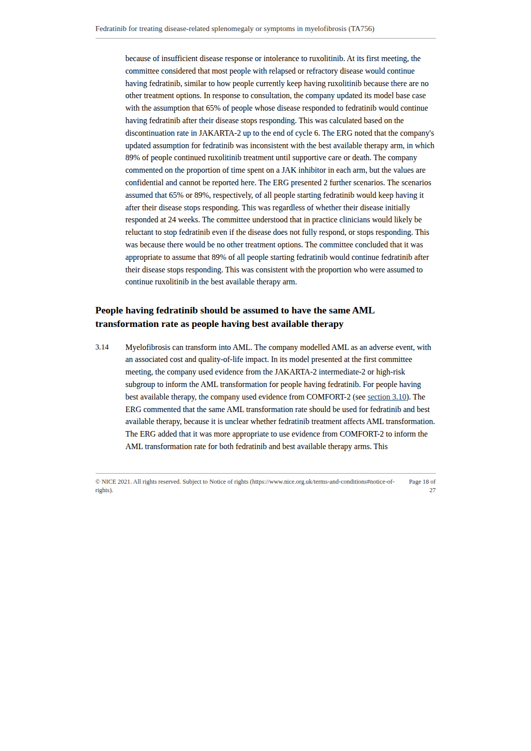Fedratinib for treating disease-related splenomegaly or symptoms in myelofibrosis (TA756)
because of insufficient disease response or intolerance to ruxolitinib. At its first meeting, the committee considered that most people with relapsed or refractory disease would continue having fedratinib, similar to how people currently keep having ruxolitinib because there are no other treatment options. In response to consultation, the company updated its model base case with the assumption that 65% of people whose disease responded to fedratinib would continue having fedratinib after their disease stops responding. This was calculated based on the discontinuation rate in JAKARTA-2 up to the end of cycle 6. The ERG noted that the company's updated assumption for fedratinib was inconsistent with the best available therapy arm, in which 89% of people continued ruxolitinib treatment until supportive care or death. The company commented on the proportion of time spent on a JAK inhibitor in each arm, but the values are confidential and cannot be reported here. The ERG presented 2 further scenarios. The scenarios assumed that 65% or 89%, respectively, of all people starting fedratinib would keep having it after their disease stops responding. This was regardless of whether their disease initially responded at 24 weeks. The committee understood that in practice clinicians would likely be reluctant to stop fedratinib even if the disease does not fully respond, or stops responding. This was because there would be no other treatment options. The committee concluded that it was appropriate to assume that 89% of all people starting fedratinib would continue fedratinib after their disease stops responding. This was consistent with the proportion who were assumed to continue ruxolitinib in the best available therapy arm.
People having fedratinib should be assumed to have the same AML transformation rate as people having best available therapy
3.14
Myelofibrosis can transform into AML. The company modelled AML as an adverse event, with an associated cost and quality-of-life impact. In its model presented at the first committee meeting, the company used evidence from the JAKARTA-2 intermediate-2 or high-risk subgroup to inform the AML transformation for people having fedratinib. For people having best available therapy, the company used evidence from COMFORT-2 (see section 3.10). The ERG commented that the same AML transformation rate should be used for fedratinib and best available therapy, because it is unclear whether fedratinib treatment affects AML transformation. The ERG added that it was more appropriate to use evidence from COMFORT-2 to inform the AML transformation rate for both fedratinib and best available therapy arms. This
© NICE 2021. All rights reserved. Subject to Notice of rights (https://www.nice.org.uk/terms-and-conditions#notice-of-rights).
Page 18 of
27